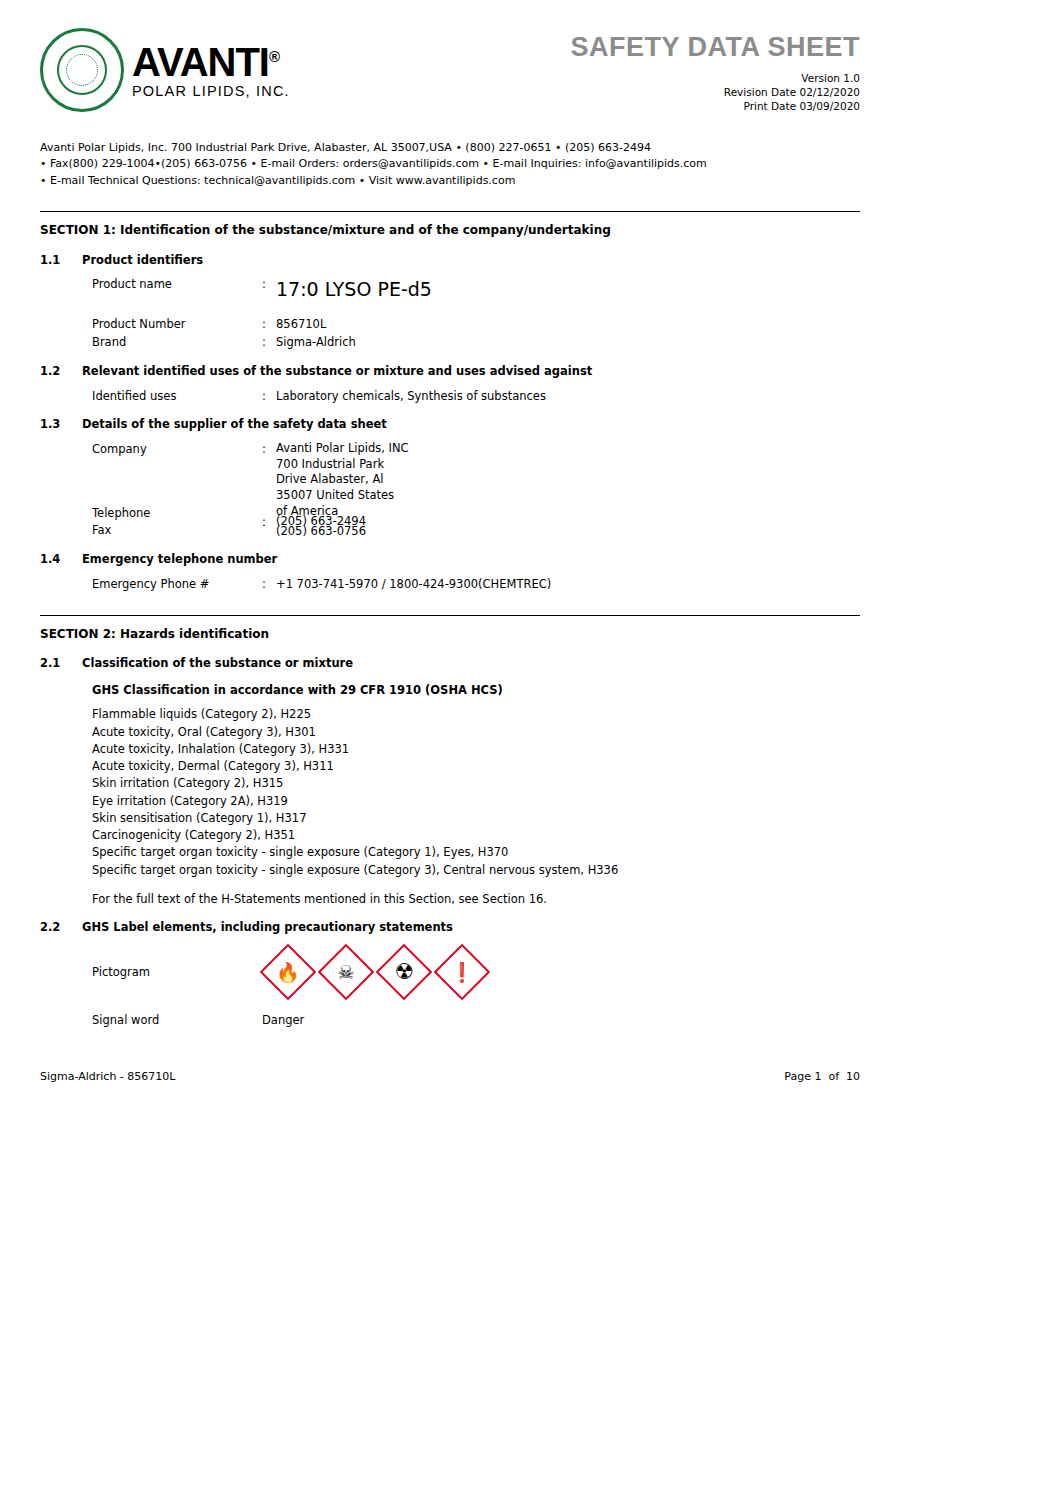AVANTI®
POLAR LIPIDS, INC.
SAFETY DATA SHEET
Version 1.0
Revision Date 02/12/2020
Print Date 03/09/2020
Avanti Polar Lipids, Inc. 700 Industrial Park Drive, Alabaster, AL 35007,USA • (800) 227-0651 • (205) 663-2494
• Fax(800) 229-1004•(205) 663-0756 • E-mail Orders: orders@avantilipids.com • E-mail Inquiries: info@avantilipids.com
• E-mail Technical Questions: technical@avantilipids.com • Visit www.avantilipids.com
SECTION 1: Identification of the substance/mixture and of the company/undertaking
1.1
Product identifiers
Product name
:
17:0 LYSO PE-d5
Product Number
:
856710L
Brand
:
Sigma-Aldrich
1.2
Relevant identified uses of the substance or mixture and uses advised against
Identified uses
:
Laboratory chemicals, Synthesis of substances
1.3
Details of the supplier of the safety data sheet
Company
:
Avanti Polar Lipids, INC
700 Industrial Park
Drive Alabaster, Al
35007 United States
Telephone
Fax
:
of America
(205) 663-2494
(205) 663-0756
1.4
Emergency telephone number
Emergency Phone #
:
+1 703-741-5970 / 1800-424-9300(CHEMTREC)
SECTION 2: Hazards identification
2.1
Classification of the substance or mixture
GHS Classification in accordance with 29 CFR 1910 (OSHA HCS)
Flammable liquids (Category 2), H225
Acute toxicity, Oral (Category 3), H301
Acute toxicity, Inhalation (Category 3), H331
Acute toxicity, Dermal (Category 3), H311
Skin irritation (Category 2), H315
Eye irritation (Category 2A), H319
Skin sensitisation (Category 1), H317
Carcinogenicity (Category 2), H351
Specific target organ toxicity - single exposure (Category 1), Eyes, H370
Specific target organ toxicity - single exposure (Category 3), Central nervous system, H336
For the full text of the H-Statements mentioned in this Section, see Section 16.
2.2
GHS Label elements, including precautionary statements
Pictogram
🔥
☠
☢
❗
Signal word
Danger
Sigma-Aldrich - 856710L
Page 1 of 10